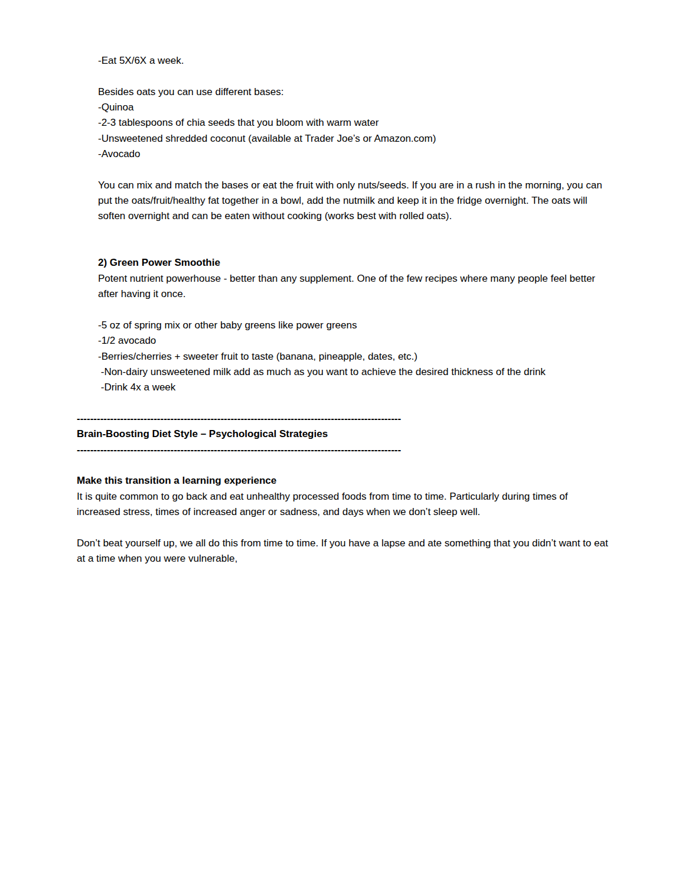-Eat 5X/6X a week.
Besides oats you can use different bases:
-Quinoa
-2-3 tablespoons of chia seeds that you bloom with warm water
-Unsweetened shredded coconut (available at Trader Joe’s or Amazon.com)
-Avocado
You can mix and match the bases or eat the fruit with only nuts/seeds. If you are in a rush in the morning, you can put the oats/fruit/healthy fat together in a bowl, add the nutmilk and keep it in the fridge overnight. The oats will soften overnight and can be eaten without cooking (works best with rolled oats).
2) Green Power Smoothie
Potent nutrient powerhouse - better than any supplement. One of the few recipes where many people feel better after having it once.
-5 oz of spring mix or other baby greens like power greens
-1/2 avocado
-Berries/cherries + sweeter fruit to taste (banana, pineapple, dates, etc.)
-Non-dairy unsweetened milk add as much as you want to achieve the desired thickness of the drink
-Drink 4x a week
-------------------------------------------------------------------------------------------------
Brain-Boosting Diet Style – Psychological Strategies
-------------------------------------------------------------------------------------------------
Make this transition a learning experience
It is quite common to go back and eat unhealthy processed foods from time to time. Particularly during times of increased stress, times of increased anger or sadness, and days when we don’t sleep well.
Don’t beat yourself up, we all do this from time to time. If you have a lapse and ate something that you didn’t want to eat at a time when you were vulnerable,